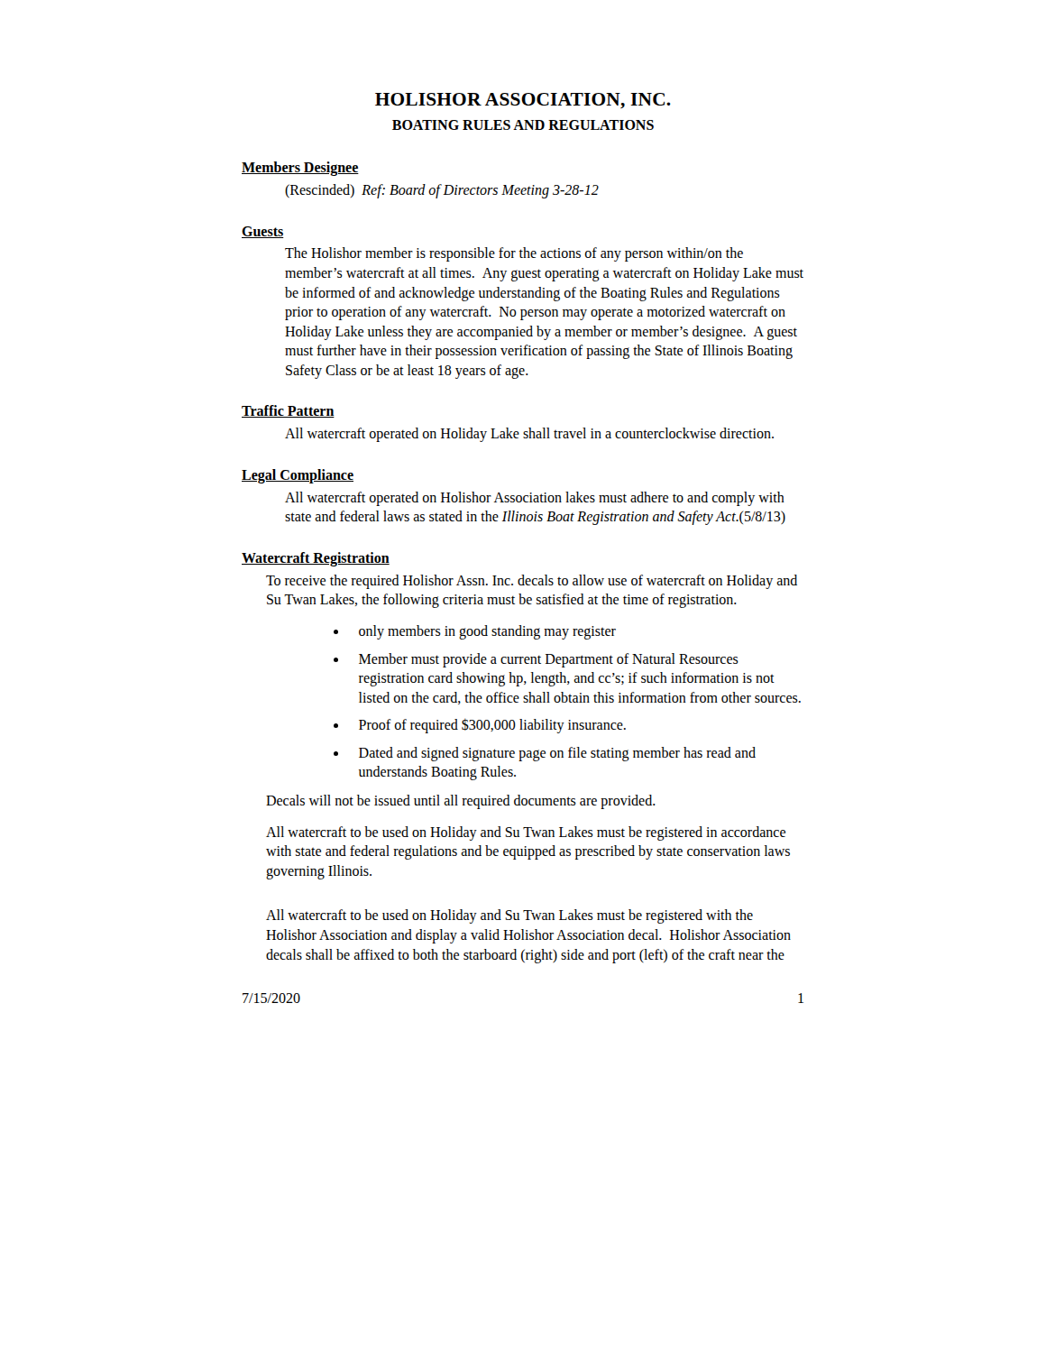HOLISHOR ASSOCIATION, INC.
BOATING RULES AND REGULATIONS
Members Designee
(Rescinded) Ref: Board of Directors Meeting 3-28-12
Guests
The Holishor member is responsible for the actions of any person within/on the member’s watercraft at all times. Any guest operating a watercraft on Holiday Lake must be informed of and acknowledge understanding of the Boating Rules and Regulations prior to operation of any watercraft. No person may operate a motorized watercraft on Holiday Lake unless they are accompanied by a member or member’s designee. A guest must further have in their possession verification of passing the State of Illinois Boating Safety Class or be at least 18 years of age.
Traffic Pattern
All watercraft operated on Holiday Lake shall travel in a counterclockwise direction.
Legal Compliance
All watercraft operated on Holishor Association lakes must adhere to and comply with state and federal laws as stated in the Illinois Boat Registration and Safety Act.(5/8/13)
Watercraft Registration
To receive the required Holishor Assn. Inc. decals to allow use of watercraft on Holiday and Su Twan Lakes, the following criteria must be satisfied at the time of registration.
only members in good standing may register
Member must provide a current Department of Natural Resources registration card showing hp, length, and cc’s; if such information is not listed on the card, the office shall obtain this information from other sources.
Proof of required $300,000 liability insurance.
Dated and signed signature page on file stating member has read and understands Boating Rules.
Decals will not be issued until all required documents are provided.
All watercraft to be used on Holiday and Su Twan Lakes must be registered in accordance with state and federal regulations and be equipped as prescribed by state conservation laws governing Illinois.
All watercraft to be used on Holiday and Su Twan Lakes must be registered with the Holishor Association and display a valid Holishor Association decal. Holishor Association decals shall be affixed to both the starboard (right) side and port (left) of the craft near the
7/15/2020 1